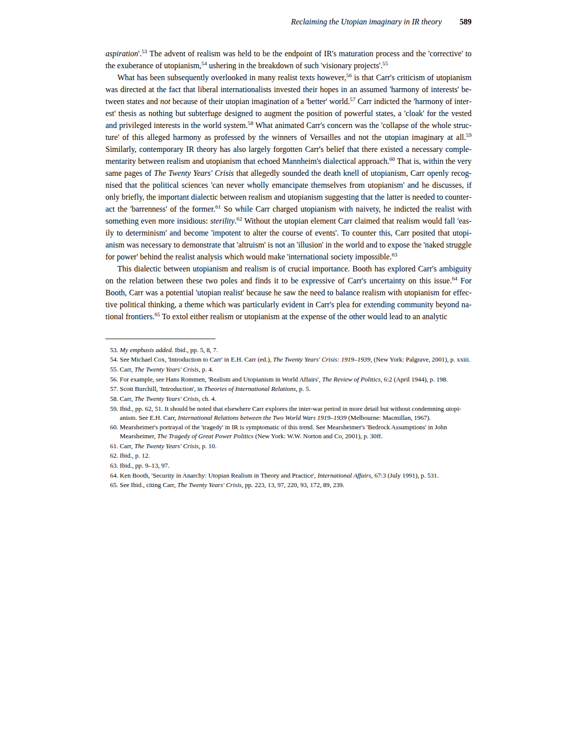Reclaiming the Utopian imaginary in IR theory 589
aspiration'.53 The advent of realism was held to be the endpoint of IR's maturation process and the 'corrective' to the exuberance of utopianism,54 ushering in the breakdown of such 'visionary projects'.55
What has been subsequently overlooked in many realist texts however,56 is that Carr's criticism of utopianism was directed at the fact that liberal internationalists invested their hopes in an assumed 'harmony of interests' between states and not because of their utopian imagination of a 'better' world.57 Carr indicted the 'harmony of interest' thesis as nothing but subterfuge designed to augment the position of powerful states, a 'cloak' for the vested and privileged interests in the world system.58 What animated Carr's concern was the 'collapse of the whole structure' of this alleged harmony as professed by the winners of Versailles and not the utopian imaginary at all.59 Similarly, contemporary IR theory has also largely forgotten Carr's belief that there existed a necessary complementarity between realism and utopianism that echoed Mannheim's dialectical approach.60 That is, within the very same pages of The Twenty Years' Crisis that allegedly sounded the death knell of utopianism, Carr openly recognised that the political sciences 'can never wholly emancipate themselves from utopianism' and he discusses, if only briefly, the important dialectic between realism and utopianism suggesting that the latter is needed to counteract the 'barrenness' of the former.61 So while Carr charged utopianism with naivety, he indicted the realist with something even more insidious: sterility.62 Without the utopian element Carr claimed that realism would fall 'easily to determinism' and become 'impotent to alter the course of events'. To counter this, Carr posited that utopianism was necessary to demonstrate that 'altruism' is not an 'illusion' in the world and to expose the 'naked struggle for power' behind the realist analysis which would make 'international society impossible.63
This dialectic between utopianism and realism is of crucial importance. Booth has explored Carr's ambiguity on the relation between these two poles and finds it to be expressive of Carr's uncertainty on this issue.64 For Booth, Carr was a potential 'utopian realist' because he saw the need to balance realism with utopianism for effective political thinking, a theme which was particularly evident in Carr's plea for extending community beyond national frontiers.65 To extol either realism or utopianism at the expense of the other would lead to an analytic
My emphasis added. Ibid., pp. 5, 8, 7.
See Michael Cox, 'Introduction to Carr' in E.H. Carr (ed.), The Twenty Years' Crisis: 1919–1939, (New York: Palgrave, 2001), p. xxiii.
Carr, The Twenty Years' Crisis, p. 4.
For example, see Hans Rommen, 'Realism and Utopianism in World Affairs', The Review of Politics, 6:2 (April 1944), p. 198.
Scott Burchill, 'Introduction', in Theories of International Relations, p. 5.
Carr, The Twenty Years' Crisis, ch. 4.
Ibid., pp. 62, 51. It should be noted that elsewhere Carr explores the inter-war period in more detail but without condemning utopianism. See E.H. Carr, International Relations between the Two World Wars 1919–1939 (Melbourne: Macmillan, 1967).
Mearsheimer's portrayal of the 'tragedy' in IR is symptomatic of this trend. See Mearsheimer's 'Bedrock Assumptions' in John Mearsheimer, The Tragedy of Great Power Politics (New York: W.W. Norton and Co, 2001), p. 30ff.
Carr, The Twenty Years' Crisis, p. 10.
Ibid., p. 12.
Ibid., pp. 9–13, 97.
Ken Booth, 'Security in Anarchy: Utopian Realism in Theory and Practice', International Affairs, 67:3 (July 1991), p. 531.
See Ibid., citing Carr, The Twenty Years' Crisis, pp. 223, 13, 97, 220, 93, 172, 89, 239.